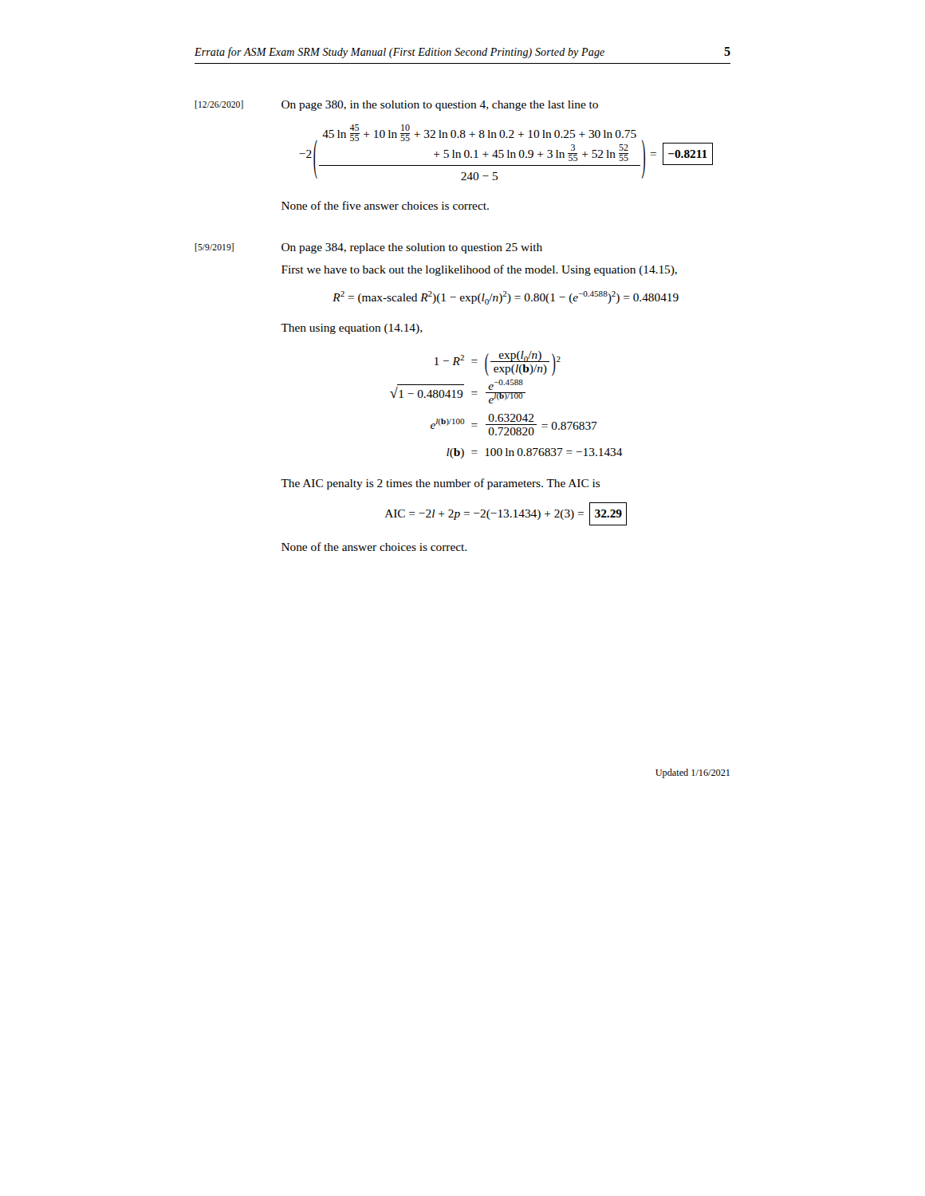Errata for ASM Exam SRM Study Manual (First Edition Second Printing) Sorted by Page 5
[12/26/2020]
On page 380, in the solution to question 4, change the last line to
−2( 45 ln 4555 + 10 ln 1055 + 32 ln 0.8 + 8 ln 0.2 + 10 ln 0.25 + 30 ln 0.75 + 5 ln 0.1 + 45 ln 0.9 + 3 ln 355 + 52 ln 5255 240 − 5 ) = −0.8211
None of the five answer choices is correct.
[5/9/2019]
On page 384, replace the solution to question 25 with
First we have to back out the loglikelihood of the model. Using equation (14.15),
R2 = (max-scaled R2)(1 − exp(l0/n)2) = 0.80(1 − (e−0.4588)2) = 0.480419
Then using equation (14.14),
| 1 − R 2 | = | ( exp( l 0 / n ) exp( l ( b )/ n ) ) 2 |
| 1 − 0.480419 | = | e −0.4588 e l ( b )/100 |
| e l ( b )/100 | = | 0.632042 0.720820 = 0.876837 |
| l ( b ) | = | 100 ln 0.876837 = −13.1434 |
The AIC penalty is 2 times the number of parameters. The AIC is
AIC = −2l + 2p = −2(−13.1434) + 2(3) = 32.29
None of the answer choices is correct.
Updated 1/16/2021